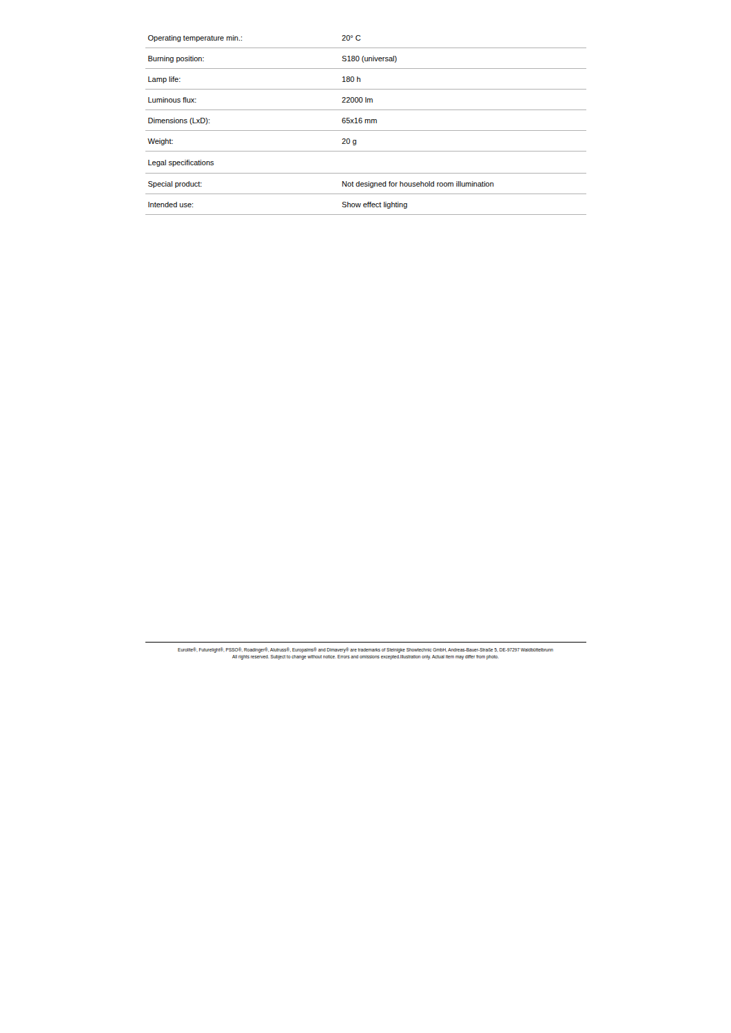| Operating temperature min.: | 20° C |
| Burning position: | S180 (universal) |
| Lamp life: | 180 h |
| Luminous flux: | 22000 lm |
| Dimensions (LxD): | 65x16 mm |
| Weight: | 20 g |
| Legal specifications | |
| Special product: | Not designed for household room illumination |
| Intended use: | Show effect lighting |
Eurolite®, Futurelight®, PSSO®, Roadinger®, Alutruss®, Europalms® and Dimavery® are trademarks of Steinigke Showtechnic GmbH, Andreas-Bauer-Straße 5, DE-97297 Waldbüttelbrunn
All rights reserved. Subject to change without notice. Errors and omissions excepted.Illustration only. Actual item may differ from photo.